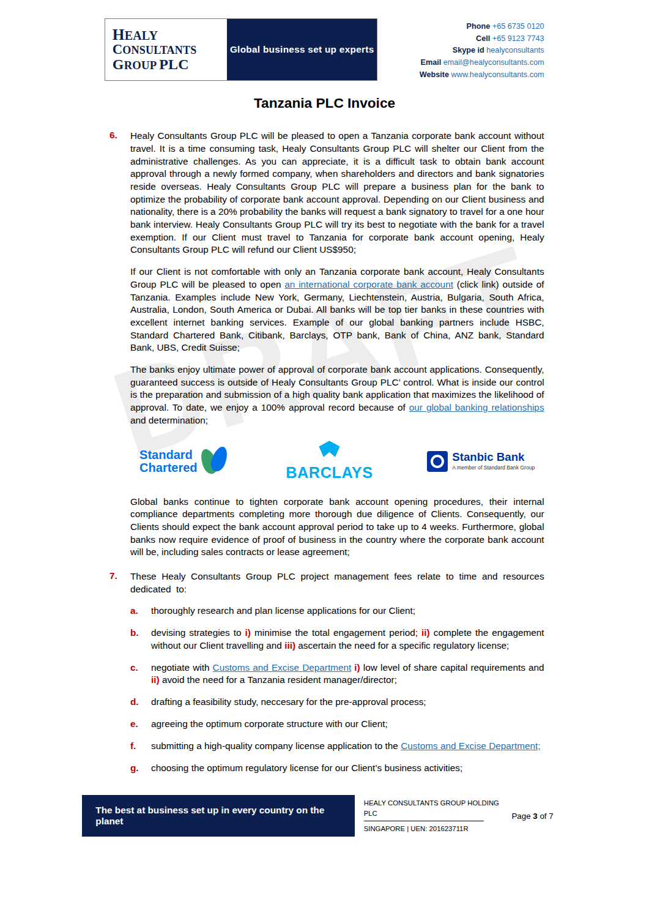DRAFT
HEALY
CONSULTANTS
GROUP PLC
Global business set up experts
Phone +65 6735 0120
Cell +65 9123 7743
Skype id healyconsultants
Email email@healyconsultants.com
Website www.healyconsultants.com
Tanzania PLC Invoice
6.
Healy Consultants Group PLC will be pleased to open a Tanzania corporate bank account without travel. It is a time consuming task, Healy Consultants Group PLC will shelter our Client from the administrative challenges. As you can appreciate, it is a difficult task to obtain bank account approval through a newly formed company, when shareholders and directors and bank signatories reside overseas. Healy Consultants Group PLC will prepare a business plan for the bank to optimize the probability of corporate bank account approval. Depending on our Client business and nationality, there is a 20% probability the banks will request a bank signatory to travel for a one hour bank interview. Healy Consultants Group PLC will try its best to negotiate with the bank for a travel exemption. If our Client must travel to Tanzania for corporate bank account opening, Healy Consultants Group PLC will refund our Client US$950;
If our Client is not comfortable with only an Tanzania corporate bank account, Healy Consultants Group PLC will be pleased to open an international corporate bank account (click link) outside of Tanzania. Examples include New York, Germany, Liechtenstein, Austria, Bulgaria, South Africa, Australia, London, South America or Dubai. All banks will be top tier banks in these countries with excellent internet banking services. Example of our global banking partners include HSBC, Standard Chartered Bank, Citibank, Barclays, OTP bank, Bank of China, ANZ bank, Standard Bank, UBS, Credit Suisse;
The banks enjoy ultimate power of approval of corporate bank account applications. Consequently, guaranteed success is outside of Healy Consultants Group PLC’ control. What is inside our control is the preparation and submission of a high quality bank application that maximizes the likelihood of approval. To date, we enjoy a 100% approval record because of our global banking relationships and determination;
Standard
Chartered
BARCLAYS
Stanbic Bank
A member of Standard Bank Group
Global banks continue to tighten corporate bank account opening procedures, their internal compliance departments completing more thorough due diligence of Clients. Consequently, our Clients should expect the bank account approval period to take up to 4 weeks. Furthermore, global banks now require evidence of proof of business in the country where the corporate bank account will be, including sales contracts or lease agreement;
7.
These Healy Consultants Group PLC project management fees relate to time and resources dedicated to:
a. thoroughly research and plan license applications for our Client;
b. devising strategies to i) minimise the total engagement period; ii) complete the engagement without our Client travelling and iii) ascertain the need for a specific regulatory license;
c. negotiate with Customs and Excise Department i) low level of share capital requirements and ii) avoid the need for a Tanzania resident manager/director;
d. drafting a feasibility study, neccesary for the pre-approval process;
e. agreeing the optimum corporate structure with our Client;
f. submitting a high-quality company license application to the Customs and Excise Department;
g. choosing the optimum regulatory license for our Client’s business activities;
The best at business set up in every country on the planet
HEALY CONSULTANTS GROUP HOLDING PLC
SINGAPORE | UEN: 201623711R
Page 3 of 7